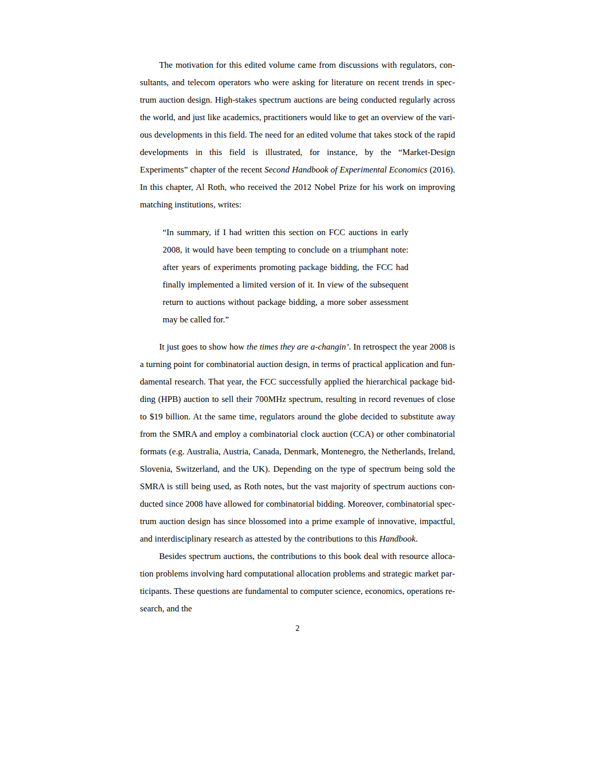The motivation for this edited volume came from discussions with regulators, consultants, and telecom operators who were asking for literature on recent trends in spectrum auction design. High-stakes spectrum auctions are being conducted regularly across the world, and just like academics, practitioners would like to get an overview of the various developments in this field. The need for an edited volume that takes stock of the rapid developments in this field is illustrated, for instance, by the “Market-Design Experiments” chapter of the recent Second Handbook of Experimental Economics (2016). In this chapter, Al Roth, who received the 2012 Nobel Prize for his work on improving matching institutions, writes:
“In summary, if I had written this section on FCC auctions in early 2008, it would have been tempting to conclude on a triumphant note: after years of experiments promoting package bidding, the FCC had finally implemented a limited version of it. In view of the subsequent return to auctions without package bidding, a more sober assessment may be called for.”
It just goes to show how the times they are a-changin’. In retrospect the year 2008 is a turning point for combinatorial auction design, in terms of practical application and fundamental research. That year, the FCC successfully applied the hierarchical package bidding (HPB) auction to sell their 700MHz spectrum, resulting in record revenues of close to $19 billion. At the same time, regulators around the globe decided to substitute away from the SMRA and employ a combinatorial clock auction (CCA) or other combinatorial formats (e.g. Australia, Austria, Canada, Denmark, Montenegro, the Netherlands, Ireland, Slovenia, Switzerland, and the UK). Depending on the type of spectrum being sold the SMRA is still being used, as Roth notes, but the vast majority of spectrum auctions conducted since 2008 have allowed for combinatorial bidding. Moreover, combinatorial spectrum auction design has since blossomed into a prime example of innovative, impactful, and interdisciplinary research as attested by the contributions to this Handbook.
Besides spectrum auctions, the contributions to this book deal with resource allocation problems involving hard computational allocation problems and strategic market participants. These questions are fundamental to computer science, economics, operations research, and the
2